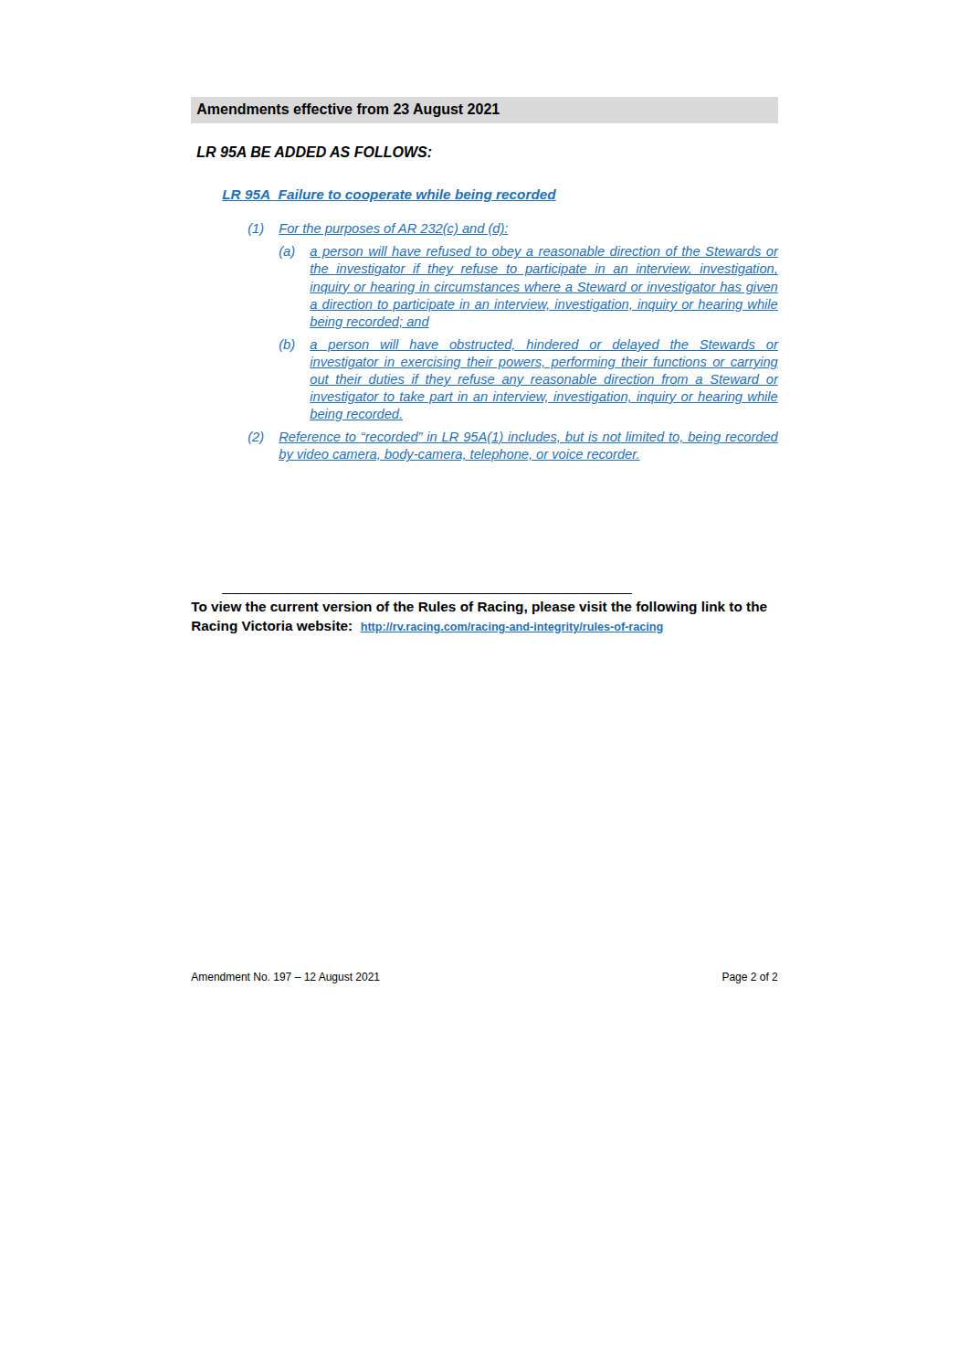Amendments effective from 23 August 2021
LR 95A BE ADDED AS FOLLOWS:
LR 95A Failure to cooperate while being recorded
(1) For the purposes of AR 232(c) and (d):
(a) a person will have refused to obey a reasonable direction of the Stewards or the investigator if they refuse to participate in an interview, investigation, inquiry or hearing in circumstances where a Steward or investigator has given a direction to participate in an interview, investigation, inquiry or hearing while being recorded; and
(b) a person will have obstructed, hindered or delayed the Stewards or investigator in exercising their powers, performing their functions or carrying out their duties if they refuse any reasonable direction from a Steward or investigator to take part in an interview, investigation, inquiry or hearing while being recorded.
(2) Reference to “recorded” in LR 95A(1) includes, but is not limited to, being recorded by video camera, body-camera, telephone, or voice recorder.
_______________________________________________________
To view the current version of the Rules of Racing, please visit the following link to the Racing Victoria website: http://rv.racing.com/racing-and-integrity/rules-of-racing
Amendment No. 197 – 12 August 2021 Page 2 of 2